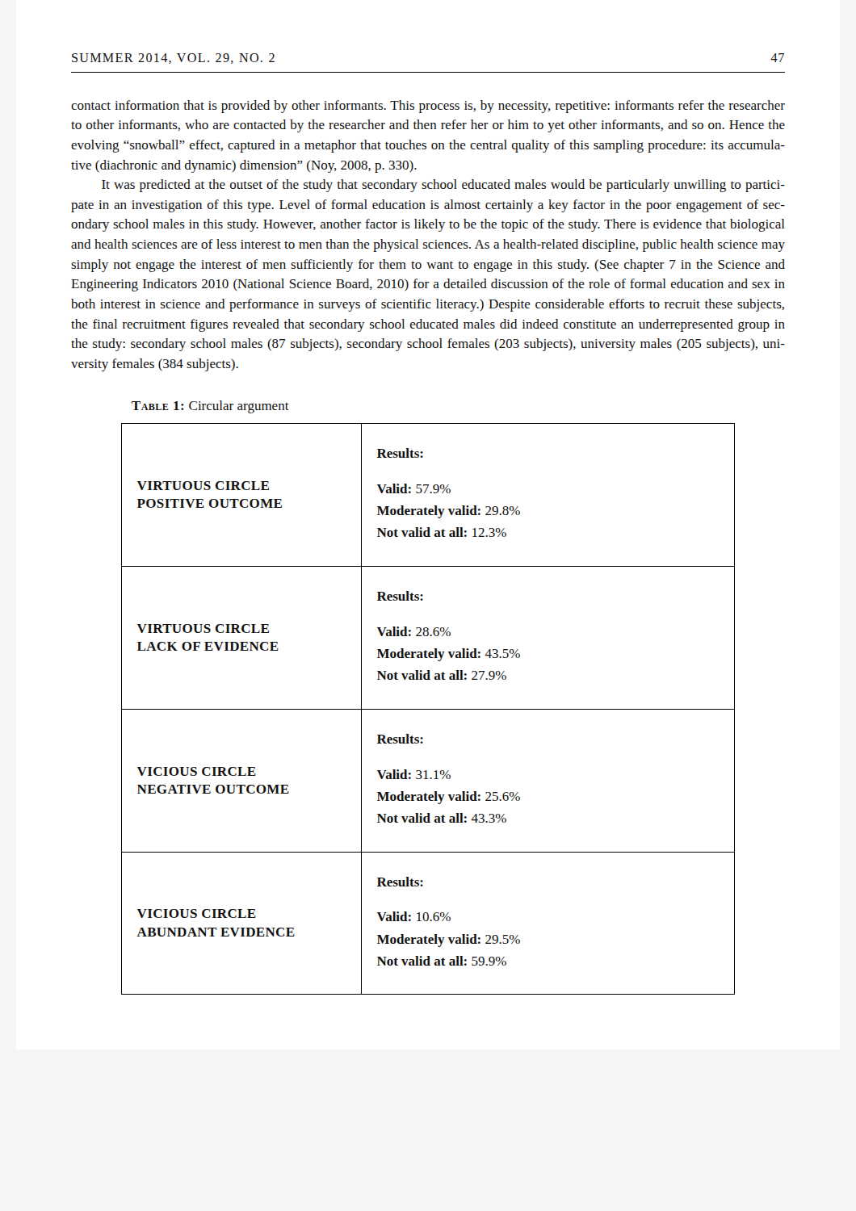Summer 2014, Vol. 29, No. 2 47
contact information that is provided by other informants. This process is, by necessity, repetitive: informants refer the researcher to other informants, who are contacted by the researcher and then refer her or him to yet other informants, and so on. Hence the evolving “snowball” effect, captured in a metaphor that touches on the central quality of this sampling procedure: its accumulative (diachronic and dynamic) dimension” (Noy, 2008, p. 330).
It was predicted at the outset of the study that secondary school educated males would be particularly unwilling to participate in an investigation of this type. Level of formal education is almost certainly a key factor in the poor engagement of secondary school males in this study. However, another factor is likely to be the topic of the study. There is evidence that biological and health sciences are of less interest to men than the physical sciences. As a health-related discipline, public health science may simply not engage the interest of men sufficiently for them to want to engage in this study. (See chapter 7 in the Science and Engineering Indicators 2010 (National Science Board, 2010) for a detailed discussion of the role of formal education and sex in both interest in science and performance in surveys of scientific literacy.) Despite considerable efforts to recruit these subjects, the final recruitment figures revealed that secondary school educated males did indeed constitute an underrepresented group in the study: secondary school males (87 subjects), secondary school females (203 subjects), university males (205 subjects), university females (384 subjects).
Table 1: Circular argument
| Virtuous Circle Positive Outcome | Results: Valid: 57.9% Moderately valid: 29.8% Not valid at all: 12.3% |
| Virtuous Circle Lack of Evidence | Results: Valid: 28.6% Moderately valid: 43.5% Not valid at all: 27.9% |
| Vicious Circle Negative Outcome | Results: Valid: 31.1% Moderately valid: 25.6% Not valid at all: 43.3% |
| Vicious Circle Abundant Evidence | Results: Valid: 10.6% Moderately valid: 29.5% Not valid at all: 59.9% |